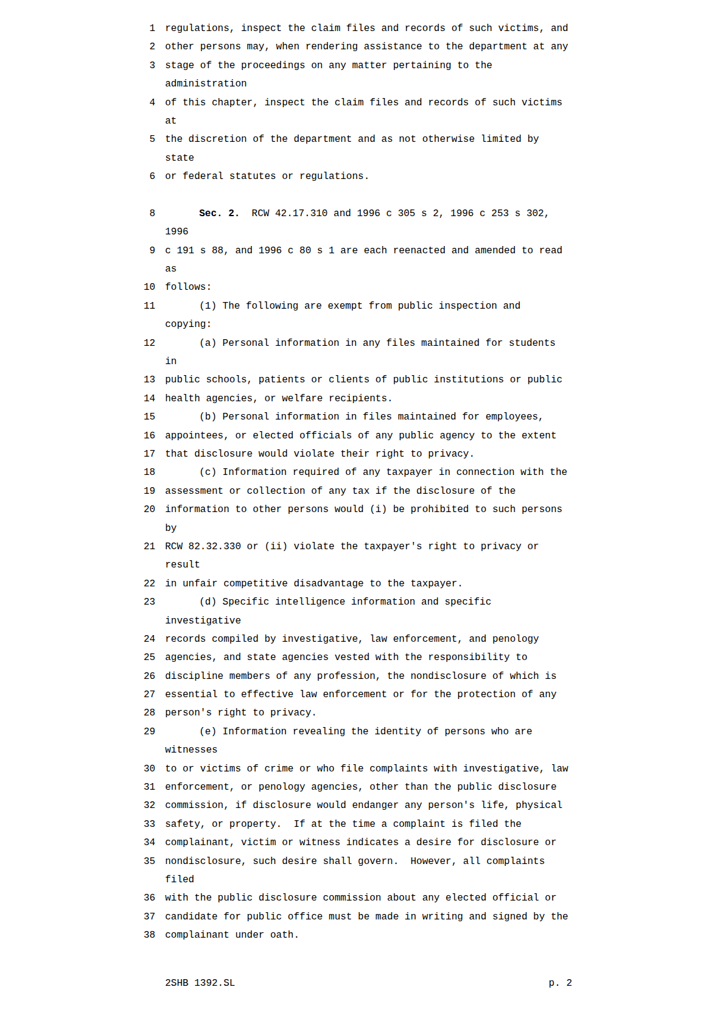regulations, inspect the claim files and records of such victims, and
other persons may, when rendering assistance to the department at any
stage of the proceedings on any matter pertaining to the administration
of this chapter, inspect the claim files and records of such victims at
the discretion of the department and as not otherwise limited by state
or federal statutes or regulations.
Sec. 2. RCW 42.17.310 and 1996 c 305 s 2, 1996 c 253 s 302, 1996
c 191 s 88, and 1996 c 80 s 1 are each reenacted and amended to read as
follows:
(1) The following are exempt from public inspection and copying:
(a) Personal information in any files maintained for students in
public schools, patients or clients of public institutions or public
health agencies, or welfare recipients.
(b) Personal information in files maintained for employees,
appointees, or elected officials of any public agency to the extent
that disclosure would violate their right to privacy.
(c) Information required of any taxpayer in connection with the
assessment or collection of any tax if the disclosure of the
information to other persons would (i) be prohibited to such persons by
RCW 82.32.330 or (ii) violate the taxpayer's right to privacy or result
in unfair competitive disadvantage to the taxpayer.
(d) Specific intelligence information and specific investigative
records compiled by investigative, law enforcement, and penology
agencies, and state agencies vested with the responsibility to
discipline members of any profession, the nondisclosure of which is
essential to effective law enforcement or for the protection of any
person's right to privacy.
(e) Information revealing the identity of persons who are witnesses
to or victims of crime or who file complaints with investigative, law
enforcement, or penology agencies, other than the public disclosure
commission, if disclosure would endanger any person's life, physical
safety, or property. If at the time a complaint is filed the
complainant, victim or witness indicates a desire for disclosure or
nondisclosure, such desire shall govern. However, all complaints filed
with the public disclosure commission about any elected official or
candidate for public office must be made in writing and signed by the
complainant under oath.
2SHB 1392.SL p. 2